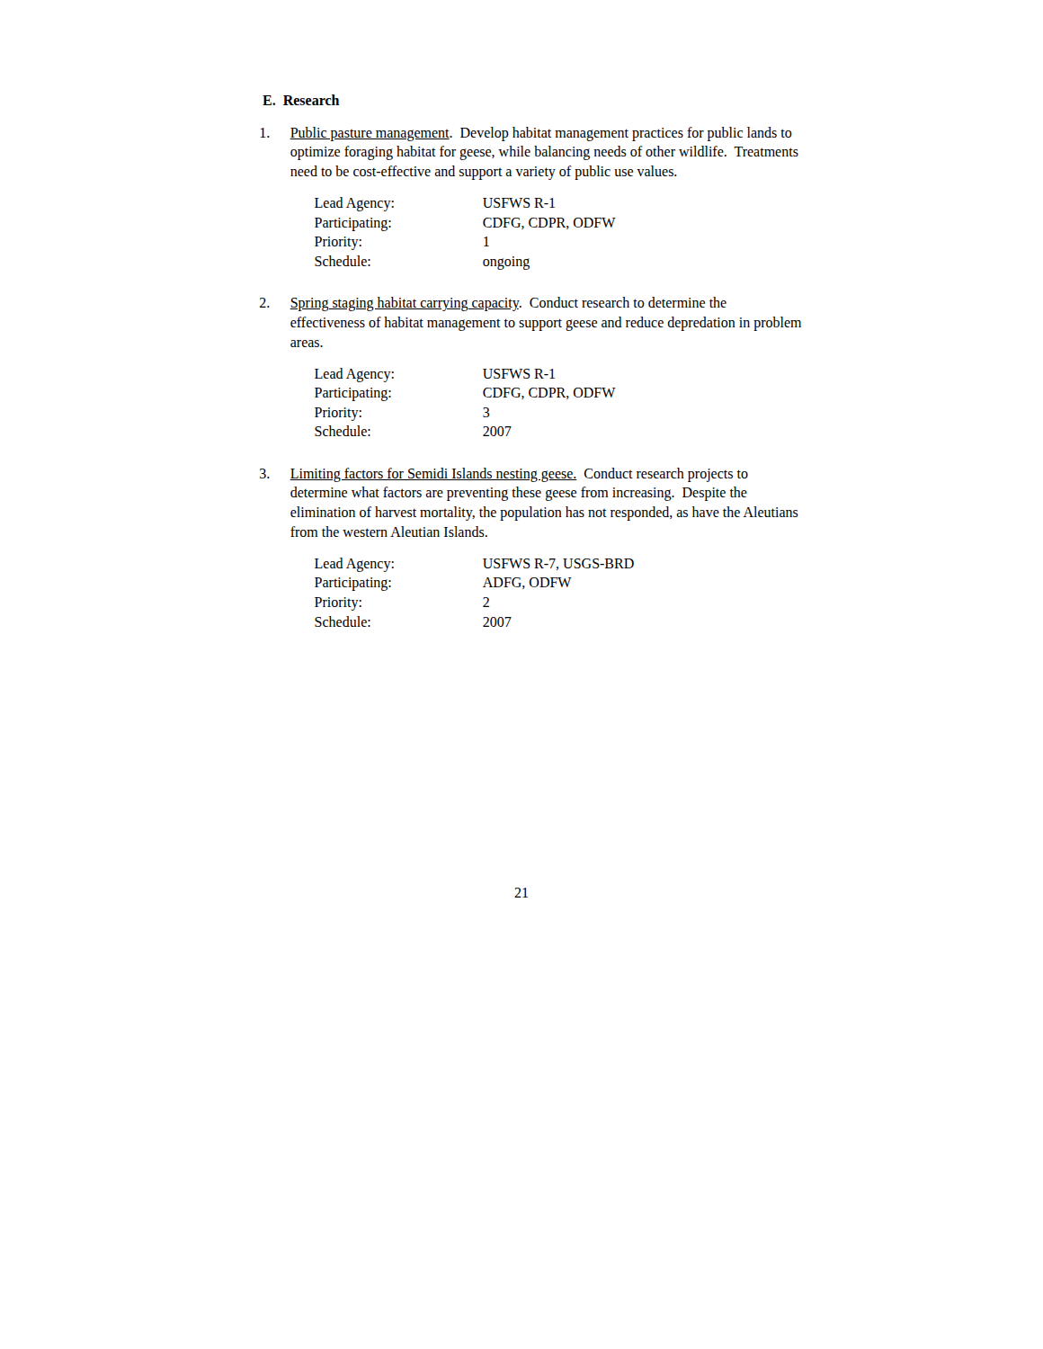E. Research
1.
Public pasture management. Develop habitat management practices for public lands to optimize foraging habitat for geese, while balancing needs of other wildlife. Treatments need to be cost-effective and support a variety of public use values.
| Lead Agency: | USFWS R-1 |
| Participating: | CDFG, CDPR, ODFW |
| Priority: | 1 |
| Schedule: | ongoing |
2.
Spring staging habitat carrying capacity. Conduct research to determine the effectiveness of habitat management to support geese and reduce depredation in problem areas.
| Lead Agency: | USFWS R-1 |
| Participating: | CDFG, CDPR, ODFW |
| Priority: | 3 |
| Schedule: | 2007 |
3.
Limiting factors for Semidi Islands nesting geese. Conduct research projects to determine what factors are preventing these geese from increasing. Despite the elimination of harvest mortality, the population has not responded, as have the Aleutians from the western Aleutian Islands.
| Lead Agency: | USFWS R-7, USGS-BRD |
| Participating: | ADFG, ODFW |
| Priority: | 2 |
| Schedule: | 2007 |
21